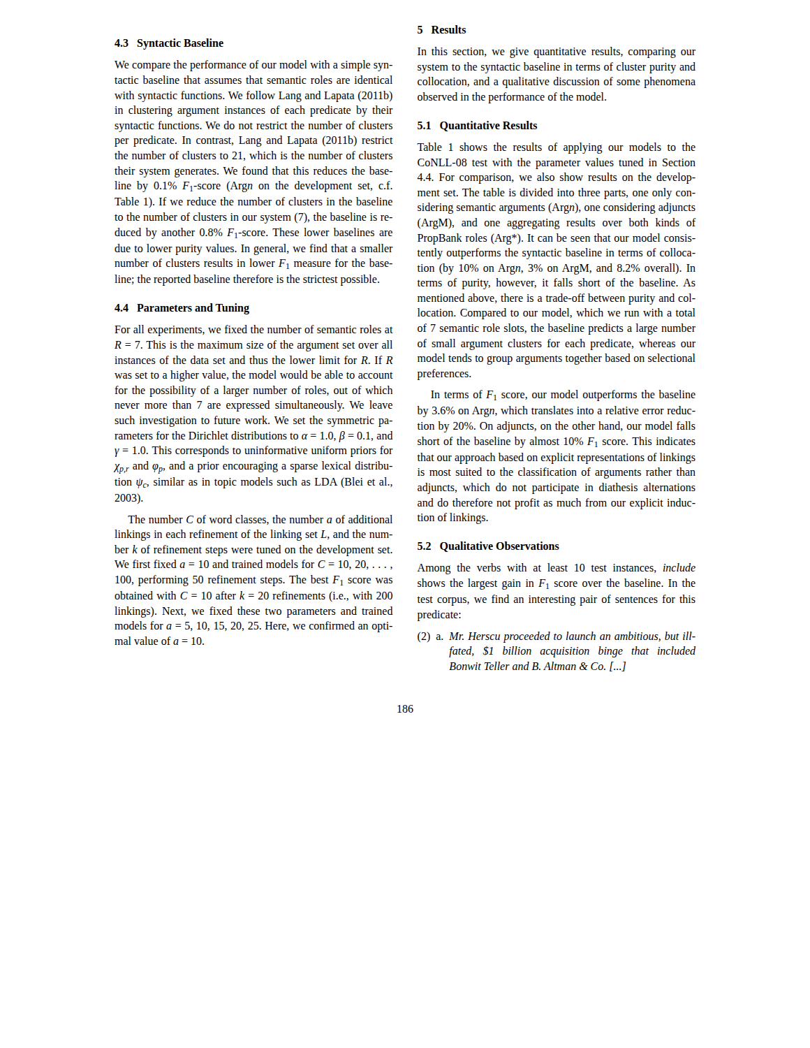4.3 Syntactic Baseline
We compare the performance of our model with a simple syntactic baseline that assumes that semantic roles are identical with syntactic functions. We follow Lang and Lapata (2011b) in clustering argument instances of each predicate by their syntactic functions. We do not restrict the number of clusters per predicate. In contrast, Lang and Lapata (2011b) restrict the number of clusters to 21, which is the number of clusters their system generates. We found that this reduces the baseline by 0.1% F1-score (Argn on the development set, c.f. Table 1). If we reduce the number of clusters in the baseline to the number of clusters in our system (7), the baseline is reduced by another 0.8% F1-score. These lower baselines are due to lower purity values. In general, we find that a smaller number of clusters results in lower F1 measure for the baseline; the reported baseline therefore is the strictest possible.
4.4 Parameters and Tuning
For all experiments, we fixed the number of semantic roles at R = 7. This is the maximum size of the argument set over all instances of the data set and thus the lower limit for R. If R was set to a higher value, the model would be able to account for the possibility of a larger number of roles, out of which never more than 7 are expressed simultaneously. We leave such investigation to future work. We set the symmetric parameters for the Dirichlet distributions to α = 1.0, β = 0.1, and γ = 1.0. This corresponds to uninformative uniform priors for χp,r and φp, and a prior encouraging a sparse lexical distribution ψc, similar as in topic models such as LDA (Blei et al., 2003).
The number C of word classes, the number a of additional linkings in each refinement of the linking set L, and the number k of refinement steps were tuned on the development set. We first fixed a = 10 and trained models for C = 10, 20, . . . , 100, performing 50 refinement steps. The best F1 score was obtained with C = 10 after k = 20 refinements (i.e., with 200 linkings). Next, we fixed these two parameters and trained models for a = 5, 10, 15, 20, 25. Here, we confirmed an optimal value of a = 10.
5 Results
In this section, we give quantitative results, comparing our system to the syntactic baseline in terms of cluster purity and collocation, and a qualitative discussion of some phenomena observed in the performance of the model.
5.1 Quantitative Results
Table 1 shows the results of applying our models to the CoNLL-08 test with the parameter values tuned in Section 4.4. For comparison, we also show results on the development set. The table is divided into three parts, one only considering semantic arguments (Argn), one considering adjuncts (ArgM), and one aggregating results over both kinds of PropBank roles (Arg*). It can be seen that our model consistently outperforms the syntactic baseline in terms of collocation (by 10% on Argn, 3% on ArgM, and 8.2% overall). In terms of purity, however, it falls short of the baseline. As mentioned above, there is a trade-off between purity and collocation. Compared to our model, which we run with a total of 7 semantic role slots, the baseline predicts a large number of small argument clusters for each predicate, whereas our model tends to group arguments together based on selectional preferences.
In terms of F1 score, our model outperforms the baseline by 3.6% on Argn, which translates into a relative error reduction by 20%. On adjuncts, on the other hand, our model falls short of the baseline by almost 10% F1 score. This indicates that our approach based on explicit representations of linkings is most suited to the classification of arguments rather than adjuncts, which do not participate in diathesis alternations and do therefore not profit as much from our explicit induction of linkings.
5.2 Qualitative Observations
Among the verbs with at least 10 test instances, include shows the largest gain in F1 score over the baseline. In the test corpus, we find an interesting pair of sentences for this predicate:
(2) a. Mr. Herscu proceeded to launch an ambitious, but ill-fated, $1 billion acquisition binge that included Bonwit Teller and B. Altman & Co. [...]
186